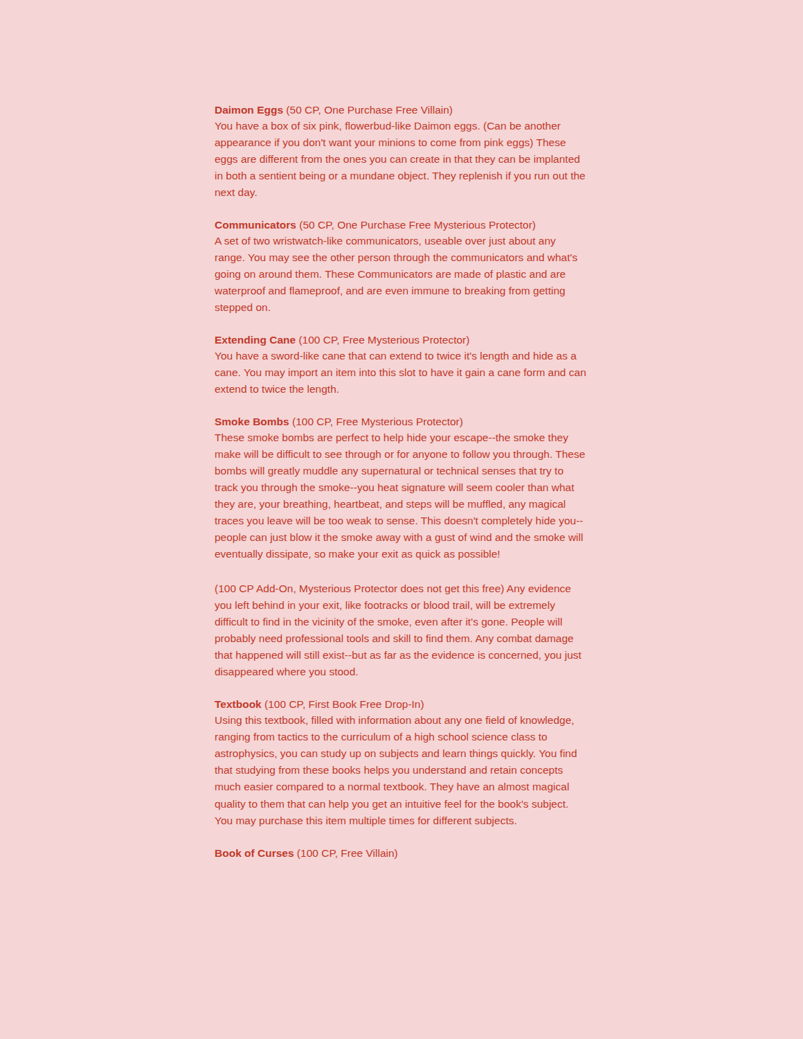Daimon Eggs (50 CP, One Purchase Free Villain)
You have a box of six pink, flowerbud-like Daimon eggs. (Can be another appearance if you don't want your minions to come from pink eggs) These eggs are different from the ones you can create in that they can be implanted in both a sentient being or a mundane object. They replenish if you run out the next day.
Communicators (50 CP, One Purchase Free Mysterious Protector)
A set of two wristwatch-like communicators, useable over just about any range. You may see the other person through the communicators and what's going on around them. These Communicators are made of plastic and are waterproof and flameproof, and are even immune to breaking from getting stepped on.
Extending Cane (100 CP, Free Mysterious Protector)
You have a sword-like cane that can extend to twice it's length and hide as a cane. You may import an item into this slot to have it gain a cane form and can extend to twice the length.
Smoke Bombs (100 CP, Free Mysterious Protector)
These smoke bombs are perfect to help hide your escape--the smoke they make will be difficult to see through or for anyone to follow you through. These bombs will greatly muddle any supernatural or technical senses that try to track you through the smoke--you heat signature will seem cooler than what they are, your breathing, heartbeat, and steps will be muffled, any magical traces you leave will be too weak to sense. This doesn't completely hide you--people can just blow it the smoke away with a gust of wind and the smoke will eventually dissipate, so make your exit as quick as possible!
(100 CP Add-On, Mysterious Protector does not get this free) Any evidence you left behind in your exit, like footracks or blood trail, will be extremely difficult to find in the vicinity of the smoke, even after it's gone. People will probably need professional tools and skill to find them. Any combat damage that happened will still exist--but as far as the evidence is concerned, you just disappeared where you stood.
Textbook (100 CP, First Book Free Drop-In)
Using this textbook, filled with information about any one field of knowledge, ranging from tactics to the curriculum of a high school science class to astrophysics, you can study up on subjects and learn things quickly. You find that studying from these books helps you understand and retain concepts much easier compared to a normal textbook. They have an almost magical quality to them that can help you get an intuitive feel for the book's subject. You may purchase this item multiple times for different subjects.
Book of Curses (100 CP, Free Villain)